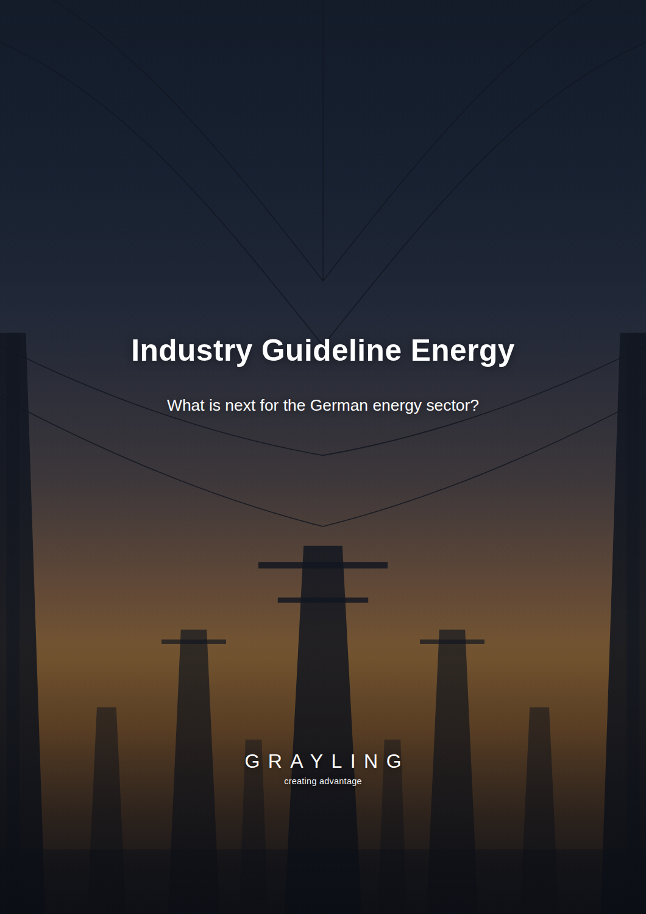Industry Guideline Energy
What is next for the German energy sector?
Grayling
creating advantage